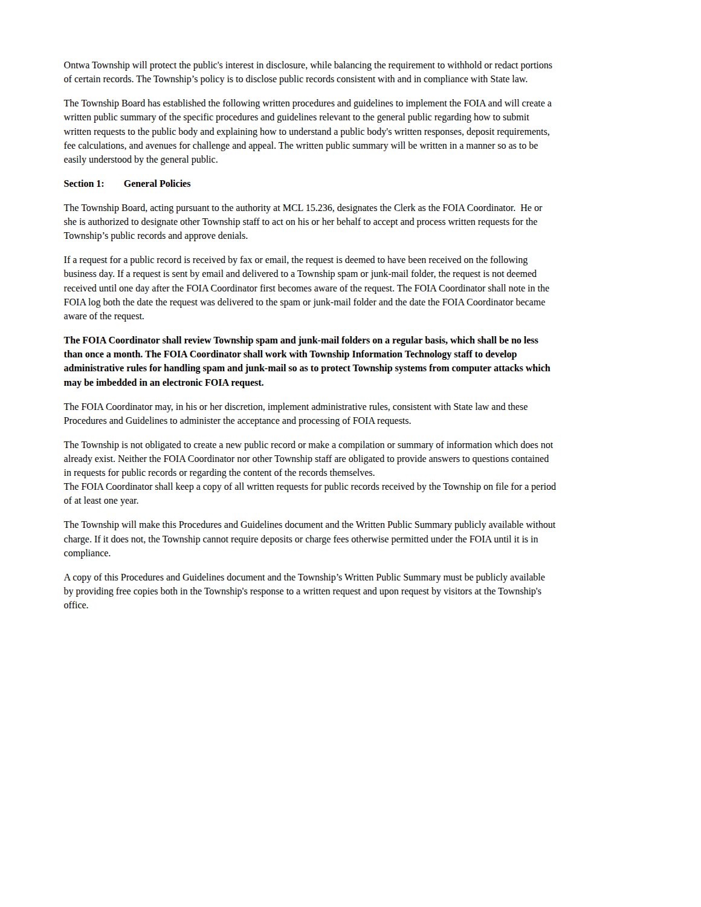Ontwa Township will protect the public's interest in disclosure, while balancing the requirement to withhold or redact portions of certain records. The Township’s policy is to disclose public records consistent with and in compliance with State law.
The Township Board has established the following written procedures and guidelines to implement the FOIA and will create a written public summary of the specific procedures and guidelines relevant to the general public regarding how to submit written requests to the public body and explaining how to understand a public body's written responses, deposit requirements, fee calculations, and avenues for challenge and appeal. The written public summary will be written in a manner so as to be easily understood by the general public.
Section 1: General Policies
The Township Board, acting pursuant to the authority at MCL 15.236, designates the Clerk as the FOIA Coordinator. He or she is authorized to designate other Township staff to act on his or her behalf to accept and process written requests for the Township’s public records and approve denials.
If a request for a public record is received by fax or email, the request is deemed to have been received on the following business day. If a request is sent by email and delivered to a Township spam or junk-mail folder, the request is not deemed received until one day after the FOIA Coordinator first becomes aware of the request. The FOIA Coordinator shall note in the FOIA log both the date the request was delivered to the spam or junk-mail folder and the date the FOIA Coordinator became aware of the request.
The FOIA Coordinator shall review Township spam and junk-mail folders on a regular basis, which shall be no less than once a month. The FOIA Coordinator shall work with Township Information Technology staff to develop administrative rules for handling spam and junk-mail so as to protect Township systems from computer attacks which may be imbedded in an electronic FOIA request.
The FOIA Coordinator may, in his or her discretion, implement administrative rules, consistent with State law and these Procedures and Guidelines to administer the acceptance and processing of FOIA requests.
The Township is not obligated to create a new public record or make a compilation or summary of information which does not already exist. Neither the FOIA Coordinator nor other Township staff are obligated to provide answers to questions contained in requests for public records or regarding the content of the records themselves.
The FOIA Coordinator shall keep a copy of all written requests for public records received by the Township on file for a period of at least one year.
The Township will make this Procedures and Guidelines document and the Written Public Summary publicly available without charge. If it does not, the Township cannot require deposits or charge fees otherwise permitted under the FOIA until it is in compliance.
A copy of this Procedures and Guidelines document and the Township’s Written Public Summary must be publicly available by providing free copies both in the Township's response to a written request and upon request by visitors at the Township's office.